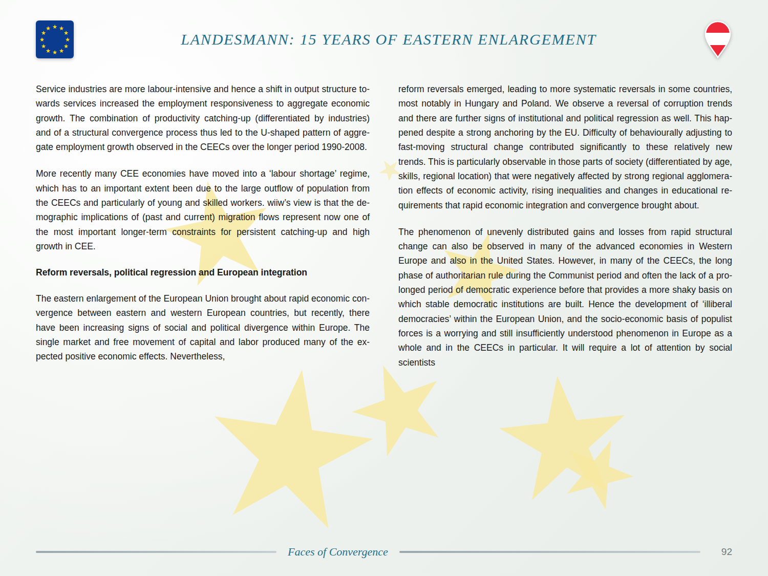★ ★ ★ ★ ★ ★ ★ ★ ★ ★ ★ ★
Landesmann: 15 Years of Eastern Enlargement
Service industries are more labour-intensive and hence a shift in output structure towards services increased the employment responsiveness to aggregate economic growth. The combination of productivity catching-up (differentiated by industries) and of a structural convergence process thus led to the U-shaped pattern of aggregate employment growth observed in the CEECs over the longer period 1990-2008.
More recently many CEE economies have moved into a ‘labour shortage’ regime, which has to an important extent been due to the large outflow of population from the CEECs and particularly of young and skilled workers. wiiw’s view is that the demographic implications of (past and current) migration flows represent now one of the most important longer-term constraints for persistent catching-up and high growth in CEE.
Reform reversals, political regression and European integration
The eastern enlargement of the European Union brought about rapid economic convergence between eastern and western European countries, but recently, there have been increasing signs of social and political divergence within Europe. The single market and free movement of capital and labor produced many of the expected positive economic effects. Nevertheless,
reform reversals emerged, leading to more systematic reversals in some countries, most notably in Hungary and Poland. We observe a reversal of corruption trends and there are further signs of institutional and political regression as well. This happened despite a strong anchoring by the EU. Difficulty of behaviourally adjusting to fast-moving structural change contributed significantly to these relatively new trends. This is particularly observable in those parts of society (differentiated by age, skills, regional location) that were negatively affected by strong regional agglomeration effects of economic activity, rising inequalities and changes in educational requirements that rapid economic integration and convergence brought about.
The phenomenon of unevenly distributed gains and losses from rapid structural change can also be observed in many of the advanced economies in Western Europe and also in the United States. However, in many of the CEECs, the long phase of authoritarian rule during the Communist period and often the lack of a prolonged period of democratic experience before that provides a more shaky basis on which stable democratic institutions are built. Hence the development of ‘illiberal democracies’ within the European Union, and the socio-economic basis of populist forces is a worrying and still insufficiently understood phenomenon in Europe as a whole and in the CEECs in particular. It will require a lot of attention by social scientists
Faces of Convergence
92